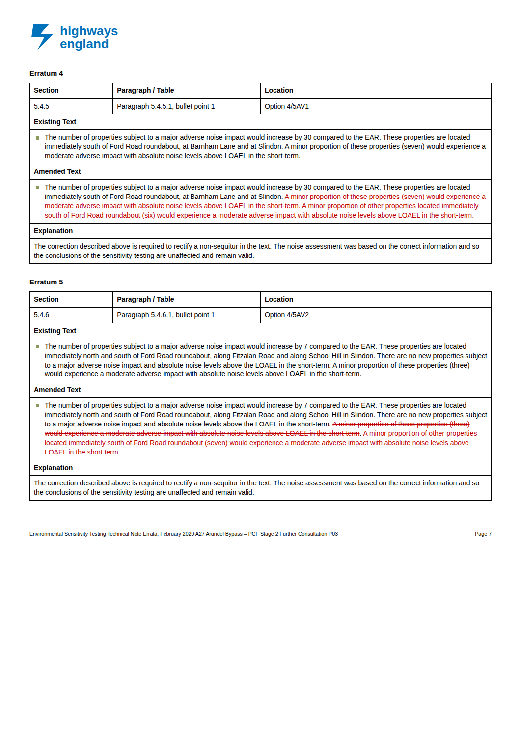highways england
Erratum 4
| Section | Paragraph / Table | Location |
| --- | --- | --- |
| 5.4.5 | Paragraph 5.4.5.1, bullet point 1 | Option 4/5AV1 |
| Existing Text |
| The number of properties subject to a major adverse noise impact would increase by 30 compared to the EAR. These properties are located immediately south of Ford Road roundabout, at Barnham Lane and at Slindon. A minor proportion of these properties (seven) would experience a moderate adverse impact with absolute noise levels above LOAEL in the short-term. |
| Amended Text |
| The number of properties subject to a major adverse noise impact would increase by 30 compared to the EAR. These properties are located immediately south of Ford Road roundabout, at Barnham Lane and at Slindon. A minor proportion of these properties (seven) would experience a moderate adverse impact with absolute noise levels above LOAEL in the short-term. A minor proportion of other properties located immediately south of Ford Road roundabout (six) would experience a moderate adverse impact with absolute noise levels above LOAEL in the short-term. |
| Explanation |
| The correction described above is required to rectify a non-sequitur in the text. The noise assessment was based on the correct information and so the conclusions of the sensitivity testing are unaffected and remain valid. |
Erratum 5
| Section | Paragraph / Table | Location |
| --- | --- | --- |
| 5.4.6 | Paragraph 5.4.6.1, bullet point 1 | Option 4/5AV2 |
| Existing Text |
| The number of properties subject to a major adverse noise impact would increase by 7 compared to the EAR. These properties are located immediately north and south of Ford Road roundabout, along Fitzalan Road and along School Hill in Slindon. There are no new properties subject to a major adverse noise impact and absolute noise levels above the LOAEL in the short-term. A minor proportion of these properties (three) would experience a moderate adverse impact with absolute noise levels above LOAEL in the short-term. |
| Amended Text |
| The number of properties subject to a major adverse noise impact would increase by 7 compared to the EAR. These properties are located immediately north and south of Ford Road roundabout, along Fitzalan Road and along School Hill in Slindon. There are no new properties subject to a major adverse noise impact and absolute noise levels above the LOAEL in the short-term. A minor proportion of these properties (three) would experience a moderate adverse impact with absolute noise levels above LOAEL in the short-term . A minor proportion of other properties located immediately south of Ford Road roundabout (seven) would experience a moderate adverse impact with absolute noise levels above LOAEL in the short term. |
| Explanation |
| The correction described above is required to rectify a non-sequitur in the text. The noise assessment was based on the correct information and so the conclusions of the sensitivity testing are unaffected and remain valid. |
Environmental Sensitivity Testing Technical Note Errata, February 2020 A27 Arundel Bypass – PCF Stage 2 Further Consultation P03
Page 7